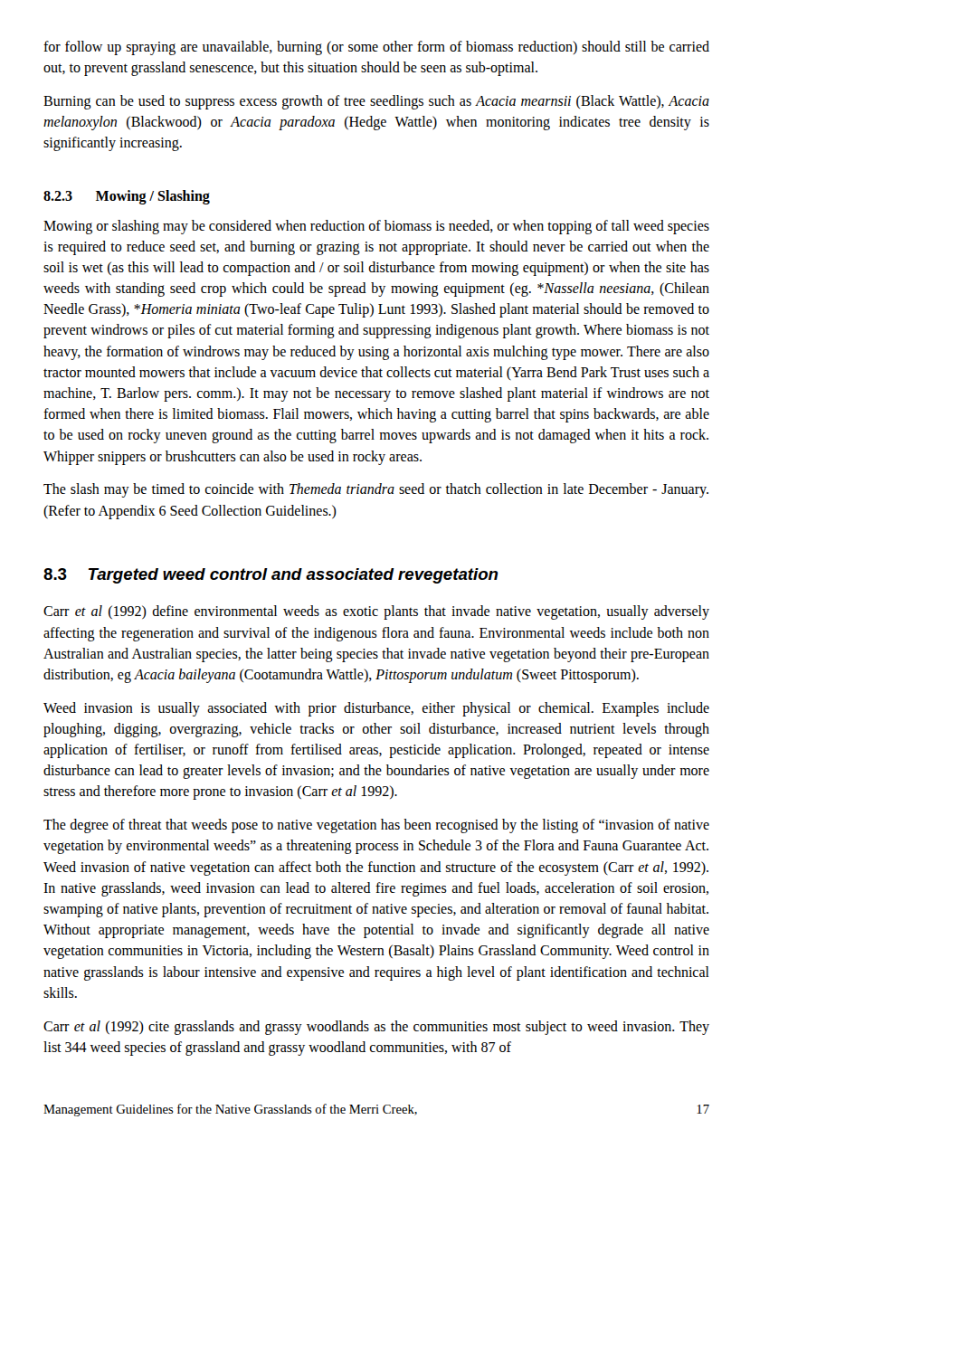for follow up spraying are unavailable, burning (or some other form of biomass reduction) should still be carried out, to prevent grassland senescence, but this situation should be seen as sub-optimal.
Burning can be used to suppress excess growth of tree seedlings such as Acacia mearnsii (Black Wattle), Acacia melanoxylon (Blackwood) or Acacia paradoxa (Hedge Wattle) when monitoring indicates tree density is significantly increasing.
8.2.3 Mowing / Slashing
Mowing or slashing may be considered when reduction of biomass is needed, or when topping of tall weed species is required to reduce seed set, and burning or grazing is not appropriate. It should never be carried out when the soil is wet (as this will lead to compaction and / or soil disturbance from mowing equipment) or when the site has weeds with standing seed crop which could be spread by mowing equipment (eg. *Nassella neesiana, (Chilean Needle Grass), *Homeria miniata (Two-leaf Cape Tulip) Lunt 1993). Slashed plant material should be removed to prevent windrows or piles of cut material forming and suppressing indigenous plant growth. Where biomass is not heavy, the formation of windrows may be reduced by using a horizontal axis mulching type mower. There are also tractor mounted mowers that include a vacuum device that collects cut material (Yarra Bend Park Trust uses such a machine, T. Barlow pers. comm.). It may not be necessary to remove slashed plant material if windrows are not formed when there is limited biomass. Flail mowers, which having a cutting barrel that spins backwards, are able to be used on rocky uneven ground as the cutting barrel moves upwards and is not damaged when it hits a rock. Whipper snippers or brushcutters can also be used in rocky areas.
The slash may be timed to coincide with Themeda triandra seed or thatch collection in late December - January. (Refer to Appendix 6 Seed Collection Guidelines.)
8.3 Targeted weed control and associated revegetation
Carr et al (1992) define environmental weeds as exotic plants that invade native vegetation, usually adversely affecting the regeneration and survival of the indigenous flora and fauna. Environmental weeds include both non Australian and Australian species, the latter being species that invade native vegetation beyond their pre-European distribution, eg Acacia baileyana (Cootamundra Wattle), Pittosporum undulatum (Sweet Pittosporum).
Weed invasion is usually associated with prior disturbance, either physical or chemical. Examples include ploughing, digging, overgrazing, vehicle tracks or other soil disturbance, increased nutrient levels through application of fertiliser, or runoff from fertilised areas, pesticide application. Prolonged, repeated or intense disturbance can lead to greater levels of invasion; and the boundaries of native vegetation are usually under more stress and therefore more prone to invasion (Carr et al 1992).
The degree of threat that weeds pose to native vegetation has been recognised by the listing of “invasion of native vegetation by environmental weeds” as a threatening process in Schedule 3 of the Flora and Fauna Guarantee Act. Weed invasion of native vegetation can affect both the function and structure of the ecosystem (Carr et al, 1992). In native grasslands, weed invasion can lead to altered fire regimes and fuel loads, acceleration of soil erosion, swamping of native plants, prevention of recruitment of native species, and alteration or removal of faunal habitat. Without appropriate management, weeds have the potential to invade and significantly degrade all native vegetation communities in Victoria, including the Western (Basalt) Plains Grassland Community. Weed control in native grasslands is labour intensive and expensive and requires a high level of plant identification and technical skills.
Carr et al (1992) cite grasslands and grassy woodlands as the communities most subject to weed invasion. They list 344 weed species of grassland and grassy woodland communities, with 87 of
Management Guidelines for the Native Grasslands of the Merri Creek, 17